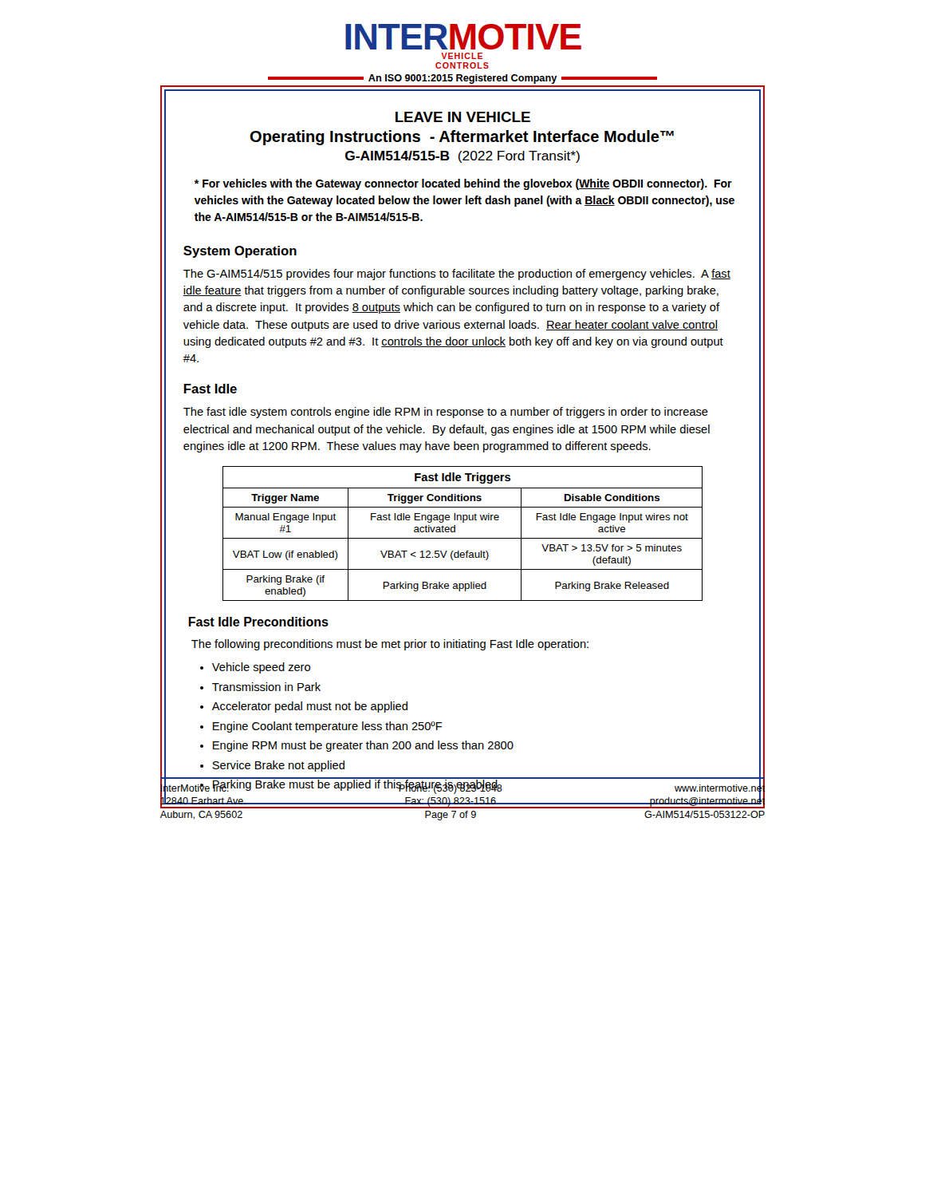INTER MOTIVE
VEHICLE
CONTROLS
An ISO 9001:2015 Registered Company
LEAVE IN VEHICLE
Operating Instructions - Aftermarket Interface Module™
G-AIM514/515-B (2022 Ford Transit*)
* For vehicles with the Gateway connector located behind the glovebox (White OBDII connector). For vehicles with the Gateway located below the lower left dash panel (with a Black OBDII connector), use the A-AIM514/515-B or the B-AIM514/515-B.
System Operation
The G-AIM514/515 provides four major functions to facilitate the production of emergency vehicles. A fast idle feature that triggers from a number of configurable sources including battery voltage, parking brake, and a discrete input. It provides 8 outputs which can be configured to turn on in response to a variety of vehicle data. These outputs are used to drive various external loads. Rear heater coolant valve control using dedicated outputs #2 and #3. It controls the door unlock both key off and key on via ground output #4.
Fast Idle
The fast idle system controls engine idle RPM in response to a number of triggers in order to increase electrical and mechanical output of the vehicle. By default, gas engines idle at 1500 RPM while diesel engines idle at 1200 RPM. These values may have been programmed to different speeds.
| Fast Idle Triggers |
| --- |
| Trigger Name | Trigger Conditions | Disable Conditions |
| Manual Engage Input #1 | Fast Idle Engage Input wire activated | Fast Idle Engage Input wires not active |
| VBAT Low (if enabled) | VBAT < 12.5V (default) | VBAT > 13.5V for > 5 minutes (default) |
| Parking Brake (if enabled) | Parking Brake applied | Parking Brake Released |
Fast Idle Preconditions
The following preconditions must be met prior to initiating Fast Idle operation:
Vehicle speed zero
Transmission in Park
Accelerator pedal must not be applied
Engine Coolant temperature less than 250ºF
Engine RPM must be greater than 200 and less than 2800
Service Brake not applied
Parking Brake must be applied if this feature is enabled
InterMotive Inc.
12840 Earhart Ave.
Auburn, CA 95602
Phone: (530) 823-1048
Fax: (530) 823-1516
Page 7 of 9
www.intermotive.net
products@intermotive.net
G-AIM514/515-053122-OP